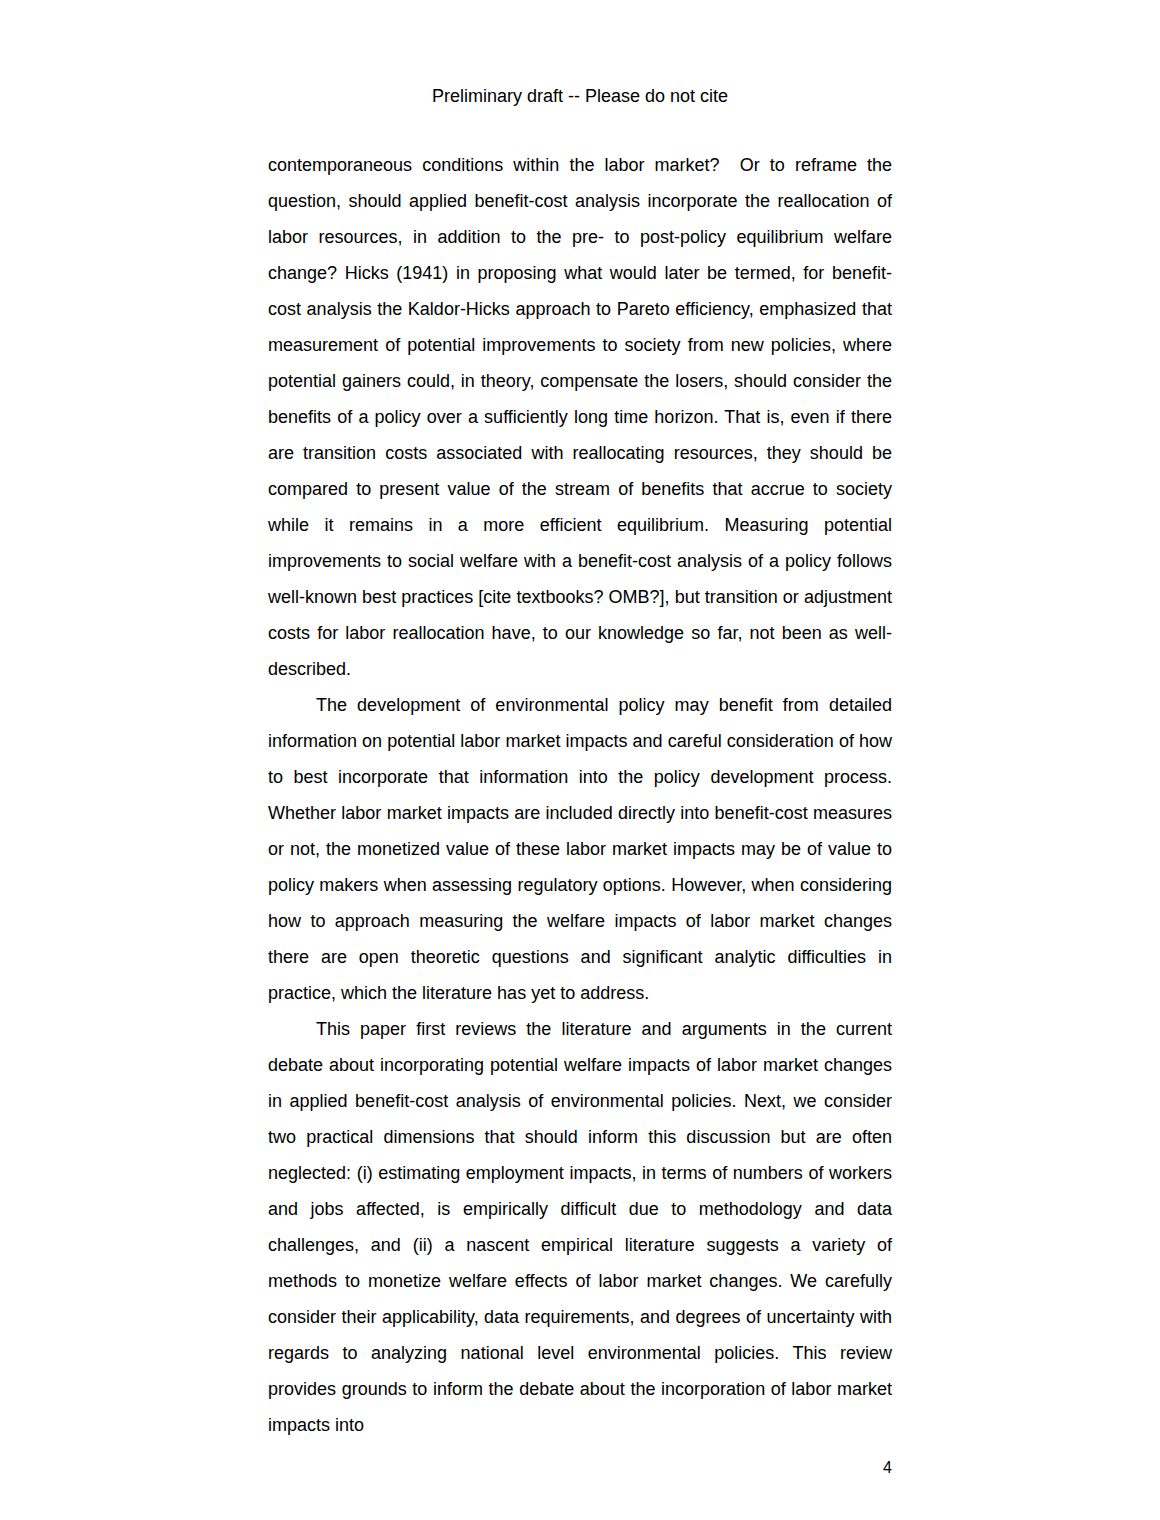Preliminary draft -- Please do not cite
contemporaneous conditions within the labor market? Or to reframe the question, should applied benefit-cost analysis incorporate the reallocation of labor resources, in addition to the pre- to post-policy equilibrium welfare change? Hicks (1941) in proposing what would later be termed, for benefit-cost analysis the Kaldor-Hicks approach to Pareto efficiency, emphasized that measurement of potential improvements to society from new policies, where potential gainers could, in theory, compensate the losers, should consider the benefits of a policy over a sufficiently long time horizon. That is, even if there are transition costs associated with reallocating resources, they should be compared to present value of the stream of benefits that accrue to society while it remains in a more efficient equilibrium. Measuring potential improvements to social welfare with a benefit-cost analysis of a policy follows well-known best practices [cite textbooks? OMB?], but transition or adjustment costs for labor reallocation have, to our knowledge so far, not been as well-described.
The development of environmental policy may benefit from detailed information on potential labor market impacts and careful consideration of how to best incorporate that information into the policy development process. Whether labor market impacts are included directly into benefit-cost measures or not, the monetized value of these labor market impacts may be of value to policy makers when assessing regulatory options. However, when considering how to approach measuring the welfare impacts of labor market changes there are open theoretic questions and significant analytic difficulties in practice, which the literature has yet to address.
This paper first reviews the literature and arguments in the current debate about incorporating potential welfare impacts of labor market changes in applied benefit-cost analysis of environmental policies. Next, we consider two practical dimensions that should inform this discussion but are often neglected: (i) estimating employment impacts, in terms of numbers of workers and jobs affected, is empirically difficult due to methodology and data challenges, and (ii) a nascent empirical literature suggests a variety of methods to monetize welfare effects of labor market changes. We carefully consider their applicability, data requirements, and degrees of uncertainty with regards to analyzing national level environmental policies. This review provides grounds to inform the debate about the incorporation of labor market impacts into
4